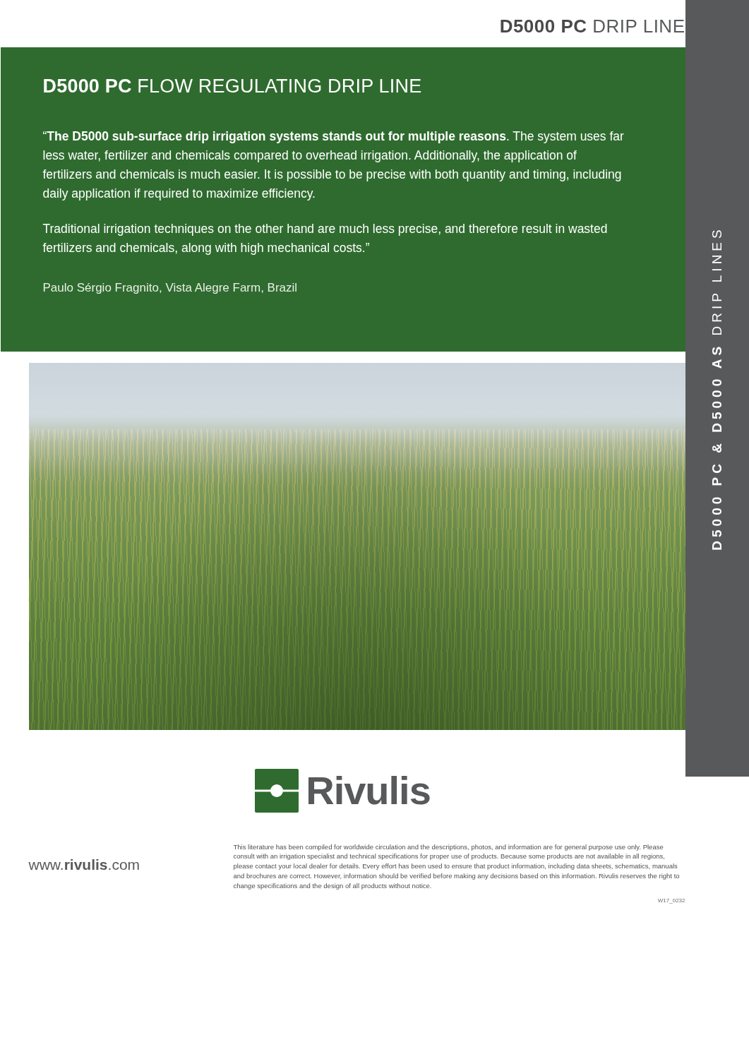D5000 PC DRIP LINE
D5000 PC & D5000 AS DRIP LINES
D5000 PC FLOW REGULATING DRIP LINE
“The D5000 sub-surface drip irrigation systems stands out for multiple reasons. The system uses far less water, fertilizer and chemicals compared to overhead irrigation. Additionally, the application of fertilizers and chemicals is much easier. It is possible to be precise with both quantity and timing, including daily application if required to maximize efficiency.
Traditional irrigation techniques on the other hand are much less precise, and therefore result in wasted fertilizers and chemicals, along with high mechanical costs.”
Paulo Sérgio Fragnito, Vista Alegre Farm, Brazil
Rivulis
www.rivulis.com
This literature has been compiled for worldwide circulation and the descriptions, photos, and information are for general purpose use only. Please consult with an irrigation specialist and technical specifications for proper use of products. Because some products are not available in all regions, please contact your local dealer for details. Every effort has been used to ensure that product information, including data sheets, schematics, manuals and brochures are correct. However, information should be verified before making any decisions based on this information. Rivulis reserves the right to change specifications and the design of all products without notice.
W17_0232